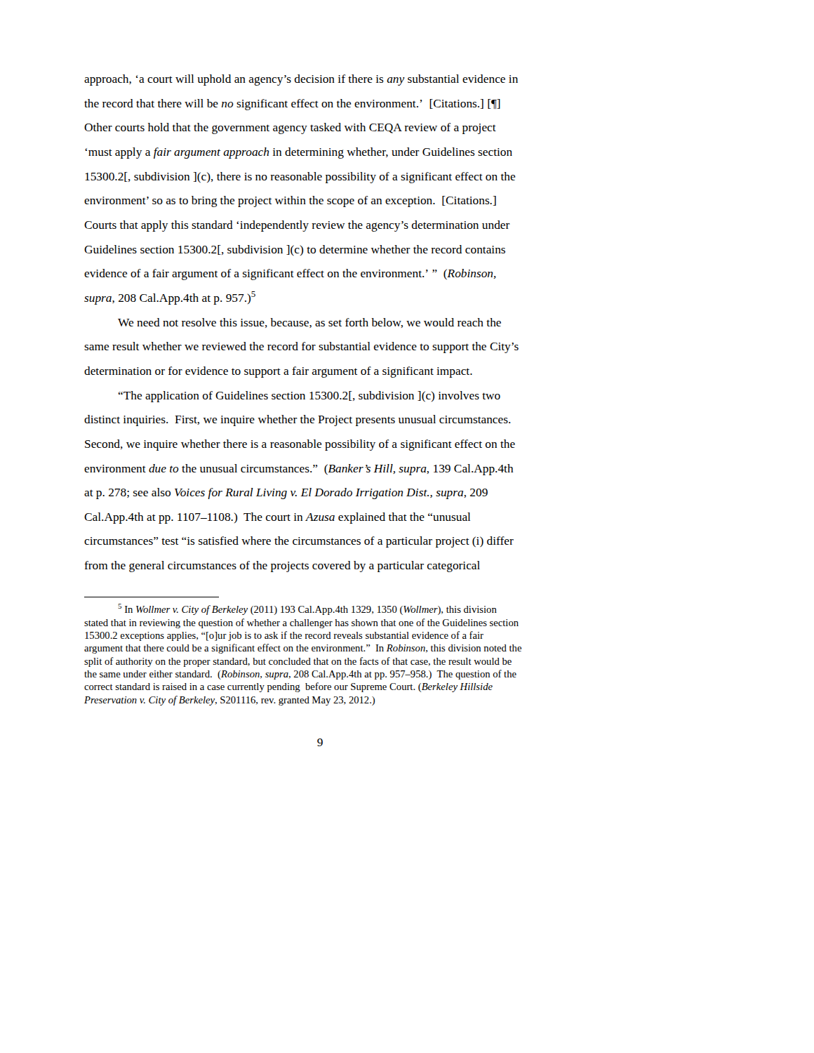approach, ‘a court will uphold an agency’s decision if there is any substantial evidence in the record that there will be no significant effect on the environment.’ [Citations.] [¶] Other courts hold that the government agency tasked with CEQA review of a project ‘must apply a fair argument approach in determining whether, under Guidelines section 15300.2[, subdivision ](c), there is no reasonable possibility of a significant effect on the environment’ so as to bring the project within the scope of an exception. [Citations.] Courts that apply this standard ‘independently review the agency’s determination under Guidelines section 15300.2[, subdivision ](c) to determine whether the record contains evidence of a fair argument of a significant effect on the environment.’ ” (Robinson, supra, 208 Cal.App.4th at p. 957.)5
We need not resolve this issue, because, as set forth below, we would reach the same result whether we reviewed the record for substantial evidence to support the City’s determination or for evidence to support a fair argument of a significant impact.
“The application of Guidelines section 15300.2[, subdivision ](c) involves two distinct inquiries. First, we inquire whether the Project presents unusual circumstances. Second, we inquire whether there is a reasonable possibility of a significant effect on the environment due to the unusual circumstances.” (Banker’s Hill, supra, 139 Cal.App.4th at p. 278; see also Voices for Rural Living v. El Dorado Irrigation Dist., supra, 209 Cal.App.4th at pp. 1107–1108.) The court in Azusa explained that the “unusual circumstances” test “is satisfied where the circumstances of a particular project (i) differ from the general circumstances of the projects covered by a particular categorical
5 In Wollmer v. City of Berkeley (2011) 193 Cal.App.4th 1329, 1350 (Wollmer), this division stated that in reviewing the question of whether a challenger has shown that one of the Guidelines section 15300.2 exceptions applies, “[o]ur job is to ask if the record reveals substantial evidence of a fair argument that there could be a significant effect on the environment.” In Robinson, this division noted the split of authority on the proper standard, but concluded that on the facts of that case, the result would be the same under either standard. (Robinson, supra, 208 Cal.App.4th at pp. 957–958.) The question of the correct standard is raised in a case currently pending before our Supreme Court. (Berkeley Hillside Preservation v. City of Berkeley, S201116, rev. granted May 23, 2012.)
9